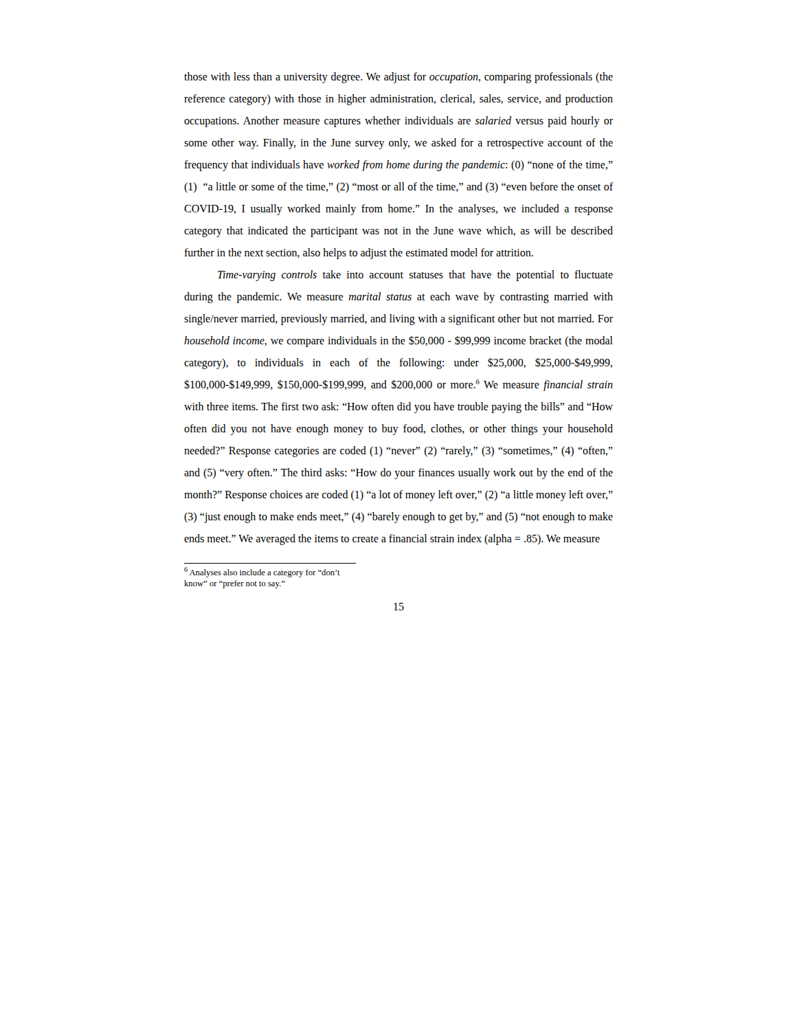those with less than a university degree. We adjust for occupation, comparing professionals (the reference category) with those in higher administration, clerical, sales, service, and production occupations. Another measure captures whether individuals are salaried versus paid hourly or some other way. Finally, in the June survey only, we asked for a retrospective account of the frequency that individuals have worked from home during the pandemic: (0) “none of the time,” (1) “a little or some of the time,” (2) “most or all of the time,” and (3) “even before the onset of COVID-19, I usually worked mainly from home.” In the analyses, we included a response category that indicated the participant was not in the June wave which, as will be described further in the next section, also helps to adjust the estimated model for attrition.
Time-varying controls take into account statuses that have the potential to fluctuate during the pandemic. We measure marital status at each wave by contrasting married with single/never married, previously married, and living with a significant other but not married. For household income, we compare individuals in the $50,000 - $99,999 income bracket (the modal category), to individuals in each of the following: under $25,000, $25,000-$49,999, $100,000-$149,999, $150,000-$199,999, and $200,000 or more.6 We measure financial strain with three items. The first two ask: “How often did you have trouble paying the bills” and “How often did you not have enough money to buy food, clothes, or other things your household needed?” Response categories are coded (1) “never” (2) “rarely,” (3) “sometimes,” (4) “often,” and (5) “very often.” The third asks: “How do your finances usually work out by the end of the month?” Response choices are coded (1) “a lot of money left over,” (2) “a little money left over,” (3) “just enough to make ends meet,” (4) “barely enough to get by,” and (5) “not enough to make ends meet.” We averaged the items to create a financial strain index (alpha = .85). We measure
6 Analyses also include a category for “don’t know” or “prefer not to say.”
15